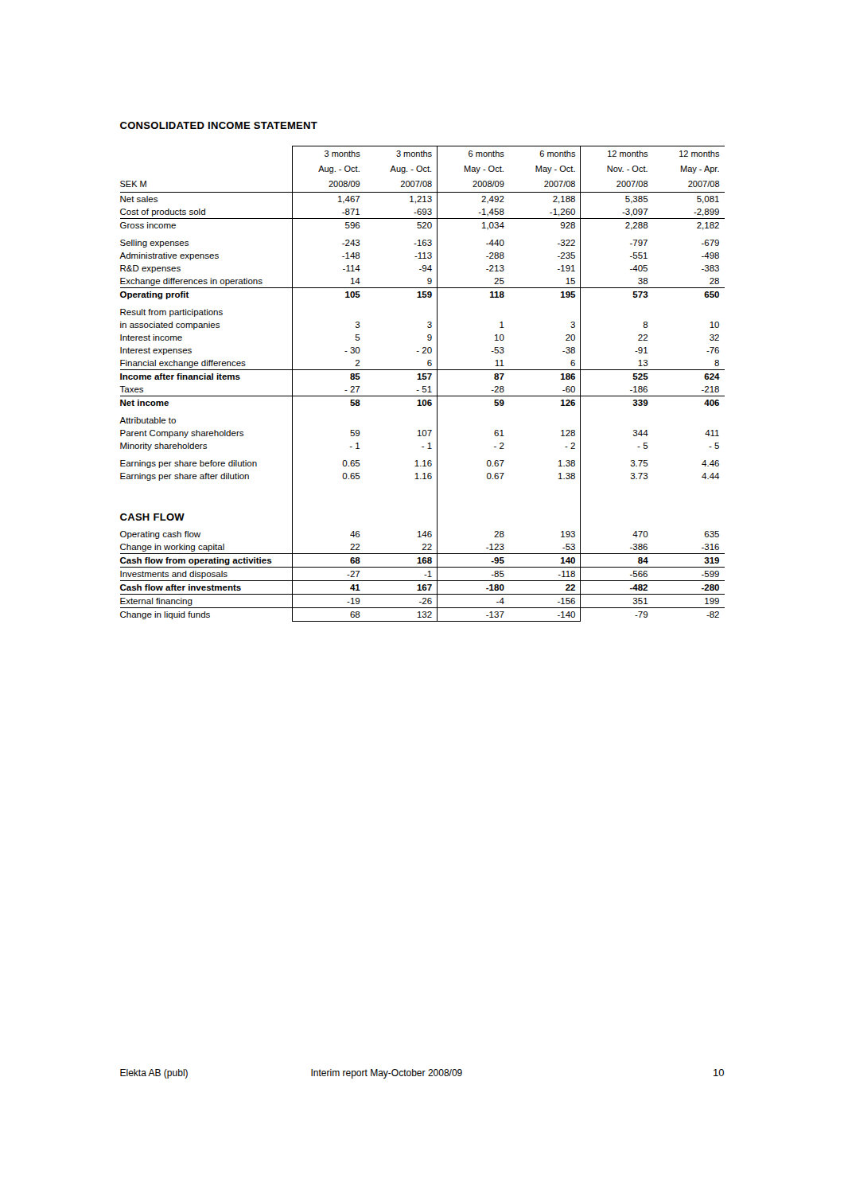Consolidated Income Statement
| | 3 months | 3 months | 6 months | 6 months | 12 months | 12 months |
| --- | --- | --- | --- | --- | --- | --- |
| | Aug. - Oct. | Aug. - Oct. | May - Oct. | May - Oct. | Nov. - Oct. | May - Apr. |
| SEK M | 2008/09 | 2007/08 | 2008/09 | 2007/08 | 2007/08 | 2007/08 |
| Net sales | 1,467 | 1,213 | 2,492 | 2,188 | 5,385 | 5,081 |
| Cost of products sold | -871 | -693 | -1,458 | -1,260 | -3,097 | -2,899 |
| Gross income | 596 | 520 | 1,034 | 928 | 2,288 | 2,182 |
| Selling expenses | -243 | -163 | -440 | -322 | -797 | -679 |
| Administrative expenses | -148 | -113 | -288 | -235 | -551 | -498 |
| R&D expenses | -114 | -94 | -213 | -191 | -405 | -383 |
| Exchange differences in operations | 14 | 9 | 25 | 15 | 38 | 28 |
| Operating profit | 105 | 159 | 118 | 195 | 573 | 650 |
| Result from participations | | | | | | |
| in associated companies | 3 | 3 | 1 | 3 | 8 | 10 |
| Interest income | 5 | 9 | 10 | 20 | 22 | 32 |
| Interest expenses | - 30 | - 20 | -53 | -38 | -91 | -76 |
| Financial exchange differences | 2 | 6 | 11 | 6 | 13 | 8 |
| Income after financial items | 85 | 157 | 87 | 186 | 525 | 624 |
| Taxes | - 27 | - 51 | -28 | -60 | -186 | -218 |
| Net income | 58 | 106 | 59 | 126 | 339 | 406 |
| Attributable to | | | | | | |
| Parent Company shareholders | 59 | 107 | 61 | 128 | 344 | 411 |
| Minority shareholders | - 1 | - 1 | - 2 | - 2 | - 5 | - 5 |
| Earnings per share before dilution | 0.65 | 1.16 | 0.67 | 1.38 | 3.75 | 4.46 |
| Earnings per share after dilution | 0.65 | 1.16 | 0.67 | 1.38 | 3.73 | 4.44 |
| Cash Flow | | | | | | |
| Operating cash flow | 46 | 146 | 28 | 193 | 470 | 635 |
| Change in working capital | 22 | 22 | -123 | -53 | -386 | -316 |
| Cash flow from operating activities | 68 | 168 | -95 | 140 | 84 | 319 |
| Investments and disposals | -27 | -1 | -85 | -118 | -566 | -599 |
| Cash flow after investments | 41 | 167 | -180 | 22 | -482 | -280 |
| External financing | -19 | -26 | -4 | -156 | 351 | 199 |
| Change in liquid funds | 68 | 132 | -137 | -140 | -79 | -82 |
Elekta AB (publ)
Interim report May-October 2008/09
10